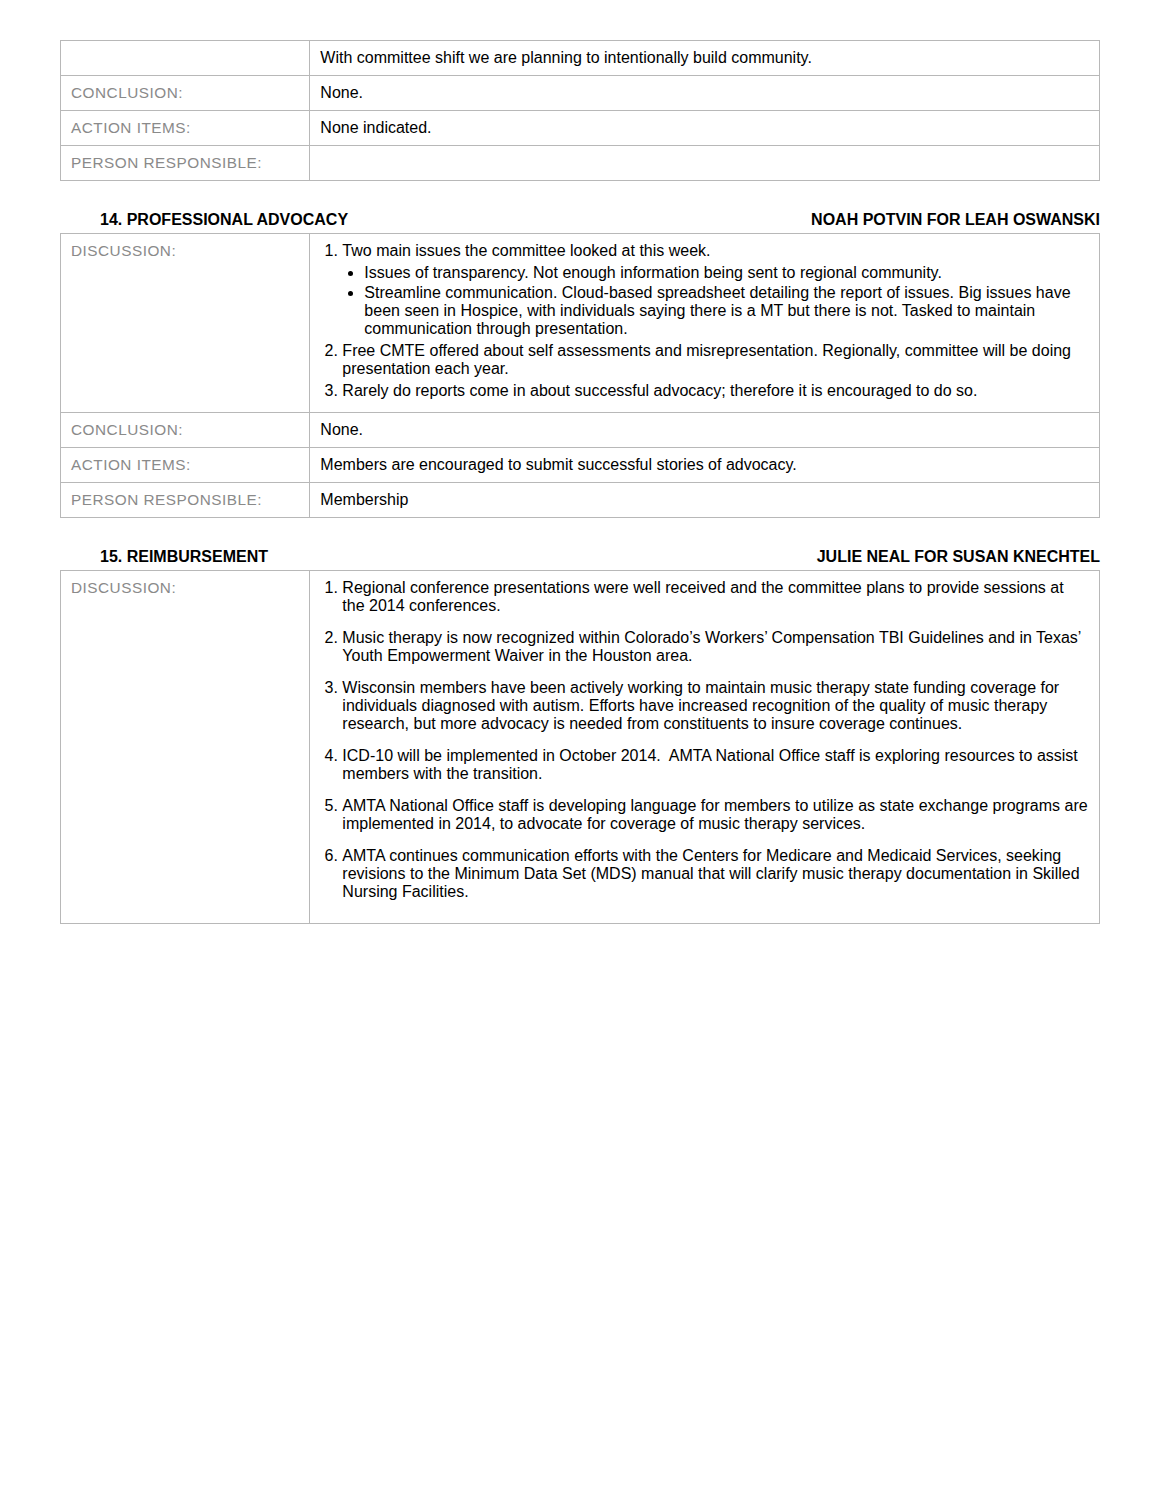| | With committee shift we are planning to intentionally build community. |
| CONCLUSION: | None. |
| ACTION ITEMS: | None indicated. |
| PERSON RESPONSIBLE: | |
14. PROFESSIONAL ADVOCACY NOAH POTVIN FOR LEAH OSWANSKI
| DISCUSSION: | Two main issues the committee looked at this week. Issues of transparency. Not enough information being sent to regional community. Streamline communication. Cloud-based spreadsheet detailing the report of issues. Big issues have been seen in Hospice, with individuals saying there is a MT but there is not. Tasked to maintain communication through presentation. Free CMTE offered about self assessments and misrepresentation. Regionally, committee will be doing presentation each year. Rarely do reports come in about successful advocacy; therefore it is encouraged to do so. |
| CONCLUSION: | None. |
| ACTION ITEMS: | Members are encouraged to submit successful stories of advocacy. |
| PERSON RESPONSIBLE: | Membership |
15. REIMBURSEMENT JULIE NEAL FOR SUSAN KNECHTEL
| DISCUSSION: | Regional conference presentations were well received and the committee plans to provide sessions at the 2014 conferences. Music therapy is now recognized within Colorado’s Workers’ Compensation TBI Guidelines and in Texas’ Youth Empowerment Waiver in the Houston area. Wisconsin members have been actively working to maintain music therapy state funding coverage for individuals diagnosed with autism. Efforts have increased recognition of the quality of music therapy research, but more advocacy is needed from constituents to insure coverage continues. ICD-10 will be implemented in October 2014. AMTA National Office staff is exploring resources to assist members with the transition. AMTA National Office staff is developing language for members to utilize as state exchange programs are implemented in 2014, to advocate for coverage of music therapy services. AMTA continues communication efforts with the Centers for Medicare and Medicaid Services, seeking revisions to the Minimum Data Set (MDS) manual that will clarify music therapy documentation in Skilled Nursing Facilities. |